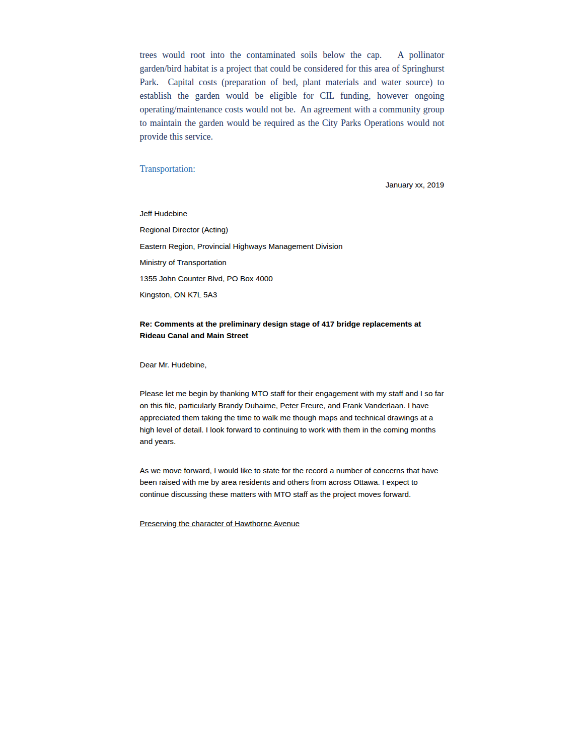trees would root into the contaminated soils below the cap. A pollinator garden/bird habitat is a project that could be considered for this area of Springhurst Park. Capital costs (preparation of bed, plant materials and water source) to establish the garden would be eligible for CIL funding, however ongoing operating/maintenance costs would not be. An agreement with a community group to maintain the garden would be required as the City Parks Operations would not provide this service.
Transportation:
January xx, 2019
Jeff Hudebine
Regional Director (Acting)
Eastern Region, Provincial Highways Management Division
Ministry of Transportation
1355 John Counter Blvd, PO Box 4000
Kingston, ON K7L 5A3
Re: Comments at the preliminary design stage of 417 bridge replacements at Rideau Canal and Main Street
Dear Mr. Hudebine,
Please let me begin by thanking MTO staff for their engagement with my staff and I so far on this file, particularly Brandy Duhaime, Peter Freure, and Frank Vanderlaan. I have appreciated them taking the time to walk me though maps and technical drawings at a high level of detail. I look forward to continuing to work with them in the coming months and years.
As we move forward, I would like to state for the record a number of concerns that have been raised with me by area residents and others from across Ottawa. I expect to continue discussing these matters with MTO staff as the project moves forward.
Preserving the character of Hawthorne Avenue